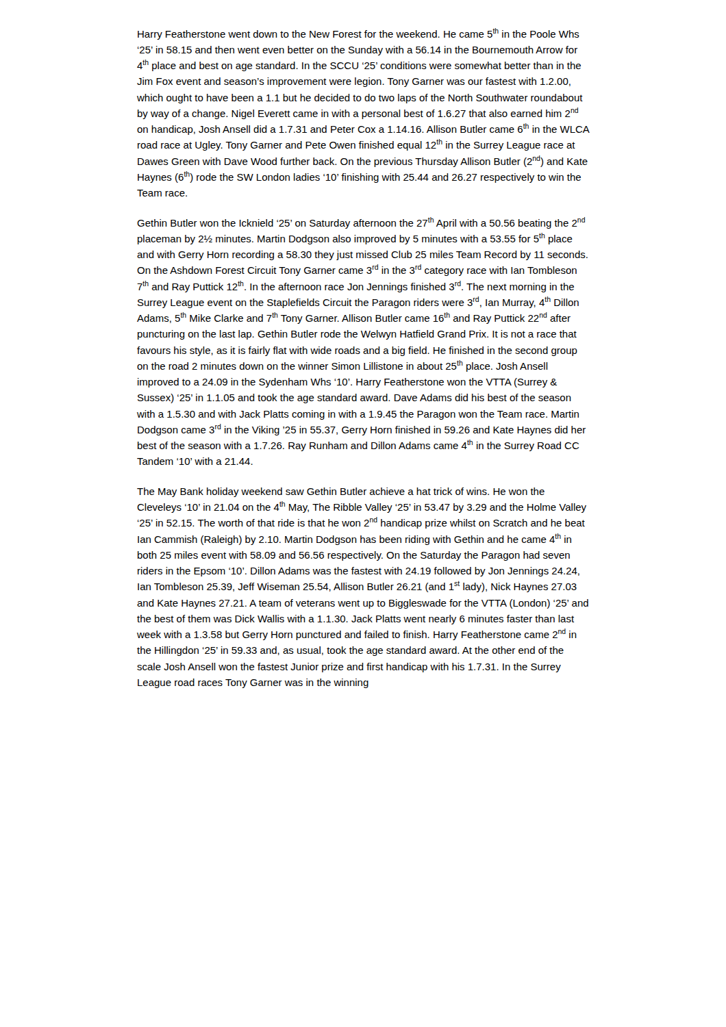Harry Featherstone went down to the New Forest for the weekend. He came 5th in the Poole Whs ‘25’ in 58.15 and then went even better on the Sunday with a 56.14 in the Bournemouth Arrow for 4th place and best on age standard. In the SCCU ‘25’ conditions were somewhat better than in the Jim Fox event and season’s improvement were legion. Tony Garner was our fastest with 1.2.00, which ought to have been a 1.1 but he decided to do two laps of the North Southwater roundabout by way of a change. Nigel Everett came in with a personal best of 1.6.27 that also earned him 2nd on handicap, Josh Ansell did a 1.7.31 and Peter Cox a 1.14.16. Allison Butler came 6th in the WLCA road race at Ugley. Tony Garner and Pete Owen finished equal 12th in the Surrey League race at Dawes Green with Dave Wood further back. On the previous Thursday Allison Butler (2nd) and Kate Haynes (6th) rode the SW London ladies ‘10’ finishing with 25.44 and 26.27 respectively to win the Team race.
Gethin Butler won the Icknield ‘25’ on Saturday afternoon the 27th April with a 50.56 beating the 2nd placeman by 2½ minutes. Martin Dodgson also improved by 5 minutes with a 53.55 for 5th place and with Gerry Horn recording a 58.30 they just missed Club 25 miles Team Record by 11 seconds. On the Ashdown Forest Circuit Tony Garner came 3rd in the 3rd category race with Ian Tombleson 7th and Ray Puttick 12th. In the afternoon race Jon Jennings finished 3rd. The next morning in the Surrey League event on the Staplefields Circuit the Paragon riders were 3rd, Ian Murray, 4th Dillon Adams, 5th Mike Clarke and 7th Tony Garner. Allison Butler came 16th and Ray Puttick 22nd after puncturing on the last lap. Gethin Butler rode the Welwyn Hatfield Grand Prix. It is not a race that favours his style, as it is fairly flat with wide roads and a big field. He finished in the second group on the road 2 minutes down on the winner Simon Lillistone in about 25th place. Josh Ansell improved to a 24.09 in the Sydenham Whs ‘10’. Harry Featherstone won the VTTA (Surrey & Sussex) ‘25’ in 1.1.05 and took the age standard award. Dave Adams did his best of the season with a 1.5.30 and with Jack Platts coming in with a 1.9.45 the Paragon won the Team race. Martin Dodgson came 3rd in the Viking ’25 in 55.37, Gerry Horn finished in 59.26 and Kate Haynes did her best of the season with a 1.7.26. Ray Runham and Dillon Adams came 4th in the Surrey Road CC Tandem ‘10’ with a 21.44.
The May Bank holiday weekend saw Gethin Butler achieve a hat trick of wins. He won the Cleveleys ‘10’ in 21.04 on the 4th May, The Ribble Valley ‘25’ in 53.47 by 3.29 and the Holme Valley ‘25’ in 52.15. The worth of that ride is that he won 2nd handicap prize whilst on Scratch and he beat Ian Cammish (Raleigh) by 2.10. Martin Dodgson has been riding with Gethin and he came 4th in both 25 miles event with 58.09 and 56.56 respectively. On the Saturday the Paragon had seven riders in the Epsom ‘10’. Dillon Adams was the fastest with 24.19 followed by Jon Jennings 24.24, Ian Tombleson 25.39, Jeff Wiseman 25.54, Allison Butler 26.21 (and 1st lady), Nick Haynes 27.03 and Kate Haynes 27.21. A team of veterans went up to Biggleswade for the VTTA (London) ‘25’ and the best of them was Dick Wallis with a 1.1.30. Jack Platts went nearly 6 minutes faster than last week with a 1.3.58 but Gerry Horn punctured and failed to finish. Harry Featherstone came 2nd in the Hillingdon ‘25’ in 59.33 and, as usual, took the age standard award. At the other end of the scale Josh Ansell won the fastest Junior prize and first handicap with his 1.7.31. In the Surrey League road races Tony Garner was in the winning